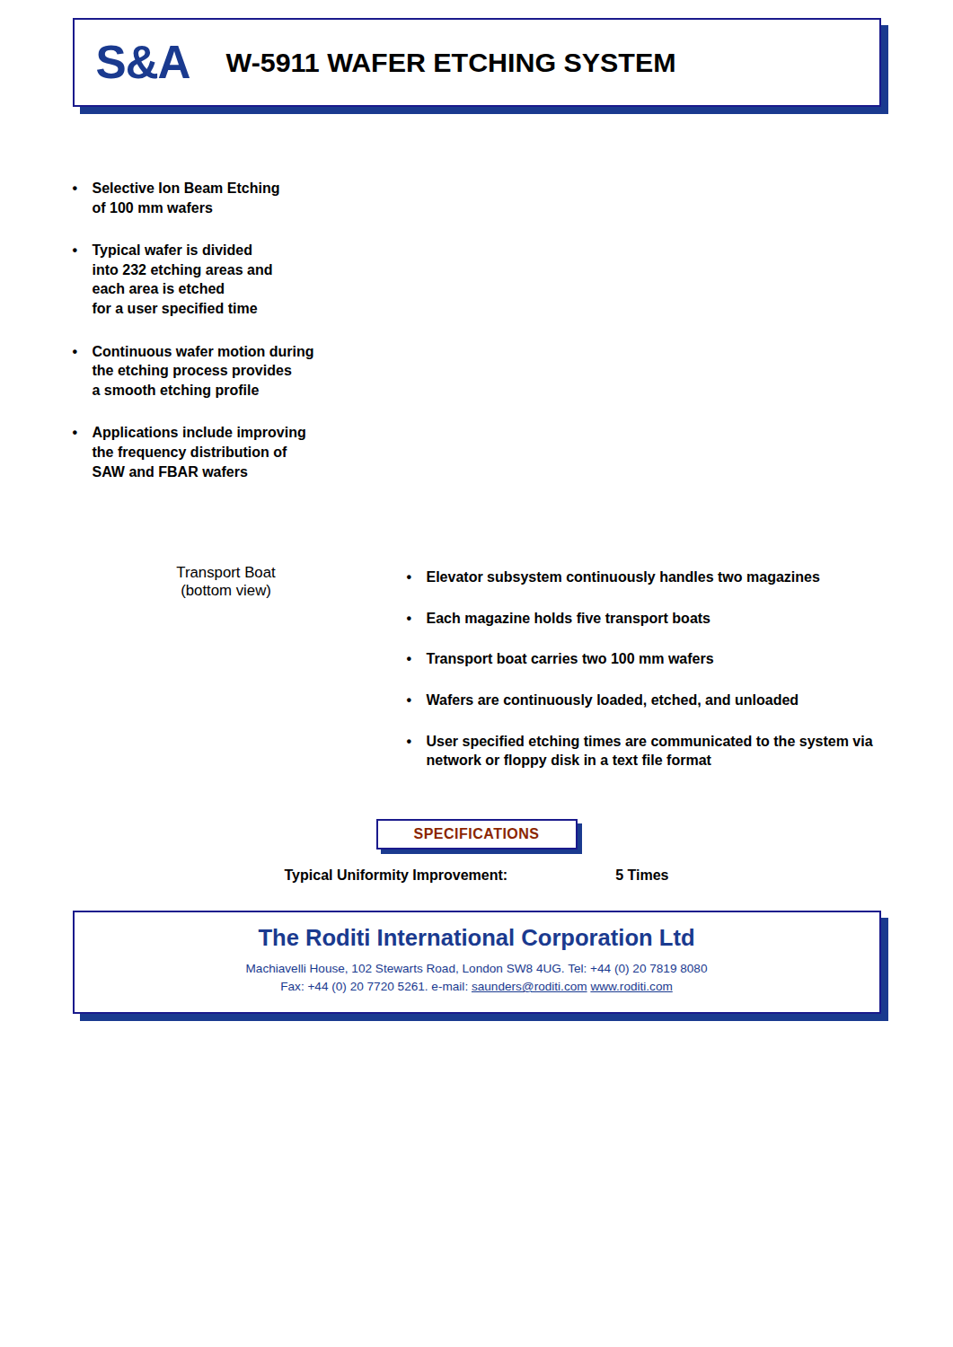S&A
W-5911 WAFER ETCHING SYSTEM
Selective Ion Beam Etching
of 100 mm wafers
Typical wafer is divided
into 232 etching areas and
each area is etched
for a user specified time
Continuous wafer motion during
the etching process provides
a smooth etching profile
Applications include improving
the frequency distribution of
SAW and FBAR wafers
Transport Boat
(bottom view)
Elevator subsystem continuously handles two magazines
Each magazine holds five transport boats
Transport boat carries two 100 mm wafers
Wafers are continuously loaded, etched, and unloaded
User specified etching times are communicated to the system via network or floppy disk in a text file format
SPECIFICATIONS
Typical Uniformity Improvement: 5 Times
The Roditi International Corporation Ltd
Machiavelli House, 102 Stewarts Road, London SW8 4UG. Tel: +44 (0) 20 7819 8080
Fax: +44 (0) 20 7720 5261. e-mail: saunders@roditi.com www.roditi.com